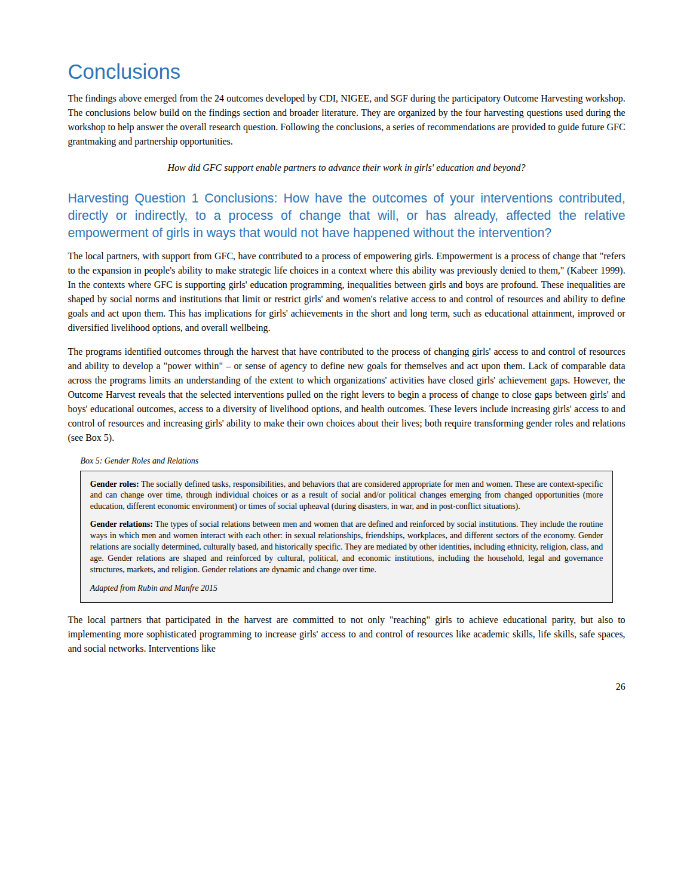Conclusions
The findings above emerged from the 24 outcomes developed by CDI, NIGEE, and SGF during the participatory Outcome Harvesting workshop. The conclusions below build on the findings section and broader literature. They are organized by the four harvesting questions used during the workshop to help answer the overall research question. Following the conclusions, a series of recommendations are provided to guide future GFC grantmaking and partnership opportunities.
How did GFC support enable partners to advance their work in girls' education and beyond?
Harvesting Question 1 Conclusions: How have the outcomes of your interventions contributed, directly or indirectly, to a process of change that will, or has already, affected the relative empowerment of girls in ways that would not have happened without the intervention?
The local partners, with support from GFC, have contributed to a process of empowering girls. Empowerment is a process of change that "refers to the expansion in people's ability to make strategic life choices in a context where this ability was previously denied to them," (Kabeer 1999). In the contexts where GFC is supporting girls' education programming, inequalities between girls and boys are profound. These inequalities are shaped by social norms and institutions that limit or restrict girls' and women's relative access to and control of resources and ability to define goals and act upon them. This has implications for girls' achievements in the short and long term, such as educational attainment, improved or diversified livelihood options, and overall wellbeing.
The programs identified outcomes through the harvest that have contributed to the process of changing girls' access to and control of resources and ability to develop a "power within" – or sense of agency to define new goals for themselves and act upon them. Lack of comparable data across the programs limits an understanding of the extent to which organizations' activities have closed girls' achievement gaps. However, the Outcome Harvest reveals that the selected interventions pulled on the right levers to begin a process of change to close gaps between girls' and boys' educational outcomes, access to a diversity of livelihood options, and health outcomes. These levers include increasing girls' access to and control of resources and increasing girls' ability to make their own choices about their lives; both require transforming gender roles and relations (see Box 5).
Box 5: Gender Roles and Relations
Gender roles: The socially defined tasks, responsibilities, and behaviors that are considered appropriate for men and women. These are context-specific and can change over time, through individual choices or as a result of social and/or political changes emerging from changed opportunities (more education, different economic environment) or times of social upheaval (during disasters, in war, and in post-conflict situations).
Gender relations: The types of social relations between men and women that are defined and reinforced by social institutions. They include the routine ways in which men and women interact with each other: in sexual relationships, friendships, workplaces, and different sectors of the economy. Gender relations are socially determined, culturally based, and historically specific. They are mediated by other identities, including ethnicity, religion, class, and age. Gender relations are shaped and reinforced by cultural, political, and economic institutions, including the household, legal and governance structures, markets, and religion. Gender relations are dynamic and change over time.
Adapted from Rubin and Manfre 2015
The local partners that participated in the harvest are committed to not only "reaching" girls to achieve educational parity, but also to implementing more sophisticated programming to increase girls' access to and control of resources like academic skills, life skills, safe spaces, and social networks. Interventions like
26